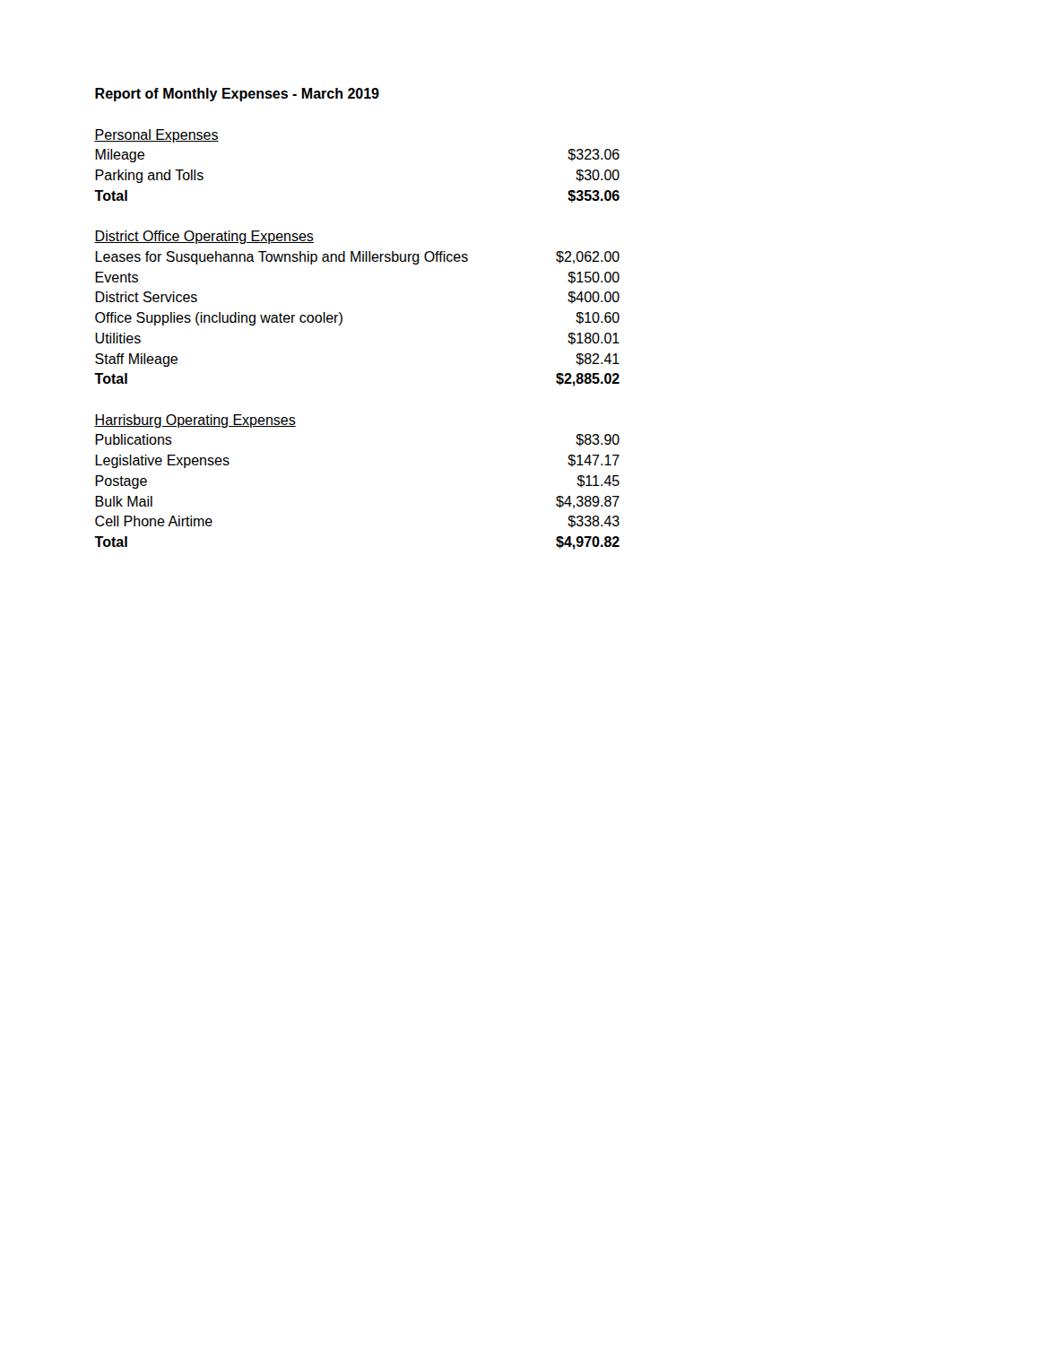Report of Monthly Expenses - March 2019
| Personal Expenses | |
| Mileage | $323.06 |
| Parking and Tolls | $30.00 |
| Total | $353.06 |
| District Office Operating Expenses | |
| Leases for Susquehanna Township and Millersburg Offices | $2,062.00 |
| Events | $150.00 |
| District Services | $400.00 |
| Office Supplies (including water cooler) | $10.60 |
| Utilities | $180.01 |
| Staff Mileage | $82.41 |
| Total | $2,885.02 |
| Harrisburg Operating Expenses | |
| Publications | $83.90 |
| Legislative Expenses | $147.17 |
| Postage | $11.45 |
| Bulk Mail | $4,389.87 |
| Cell Phone Airtime | $338.43 |
| Total | $4,970.82 |